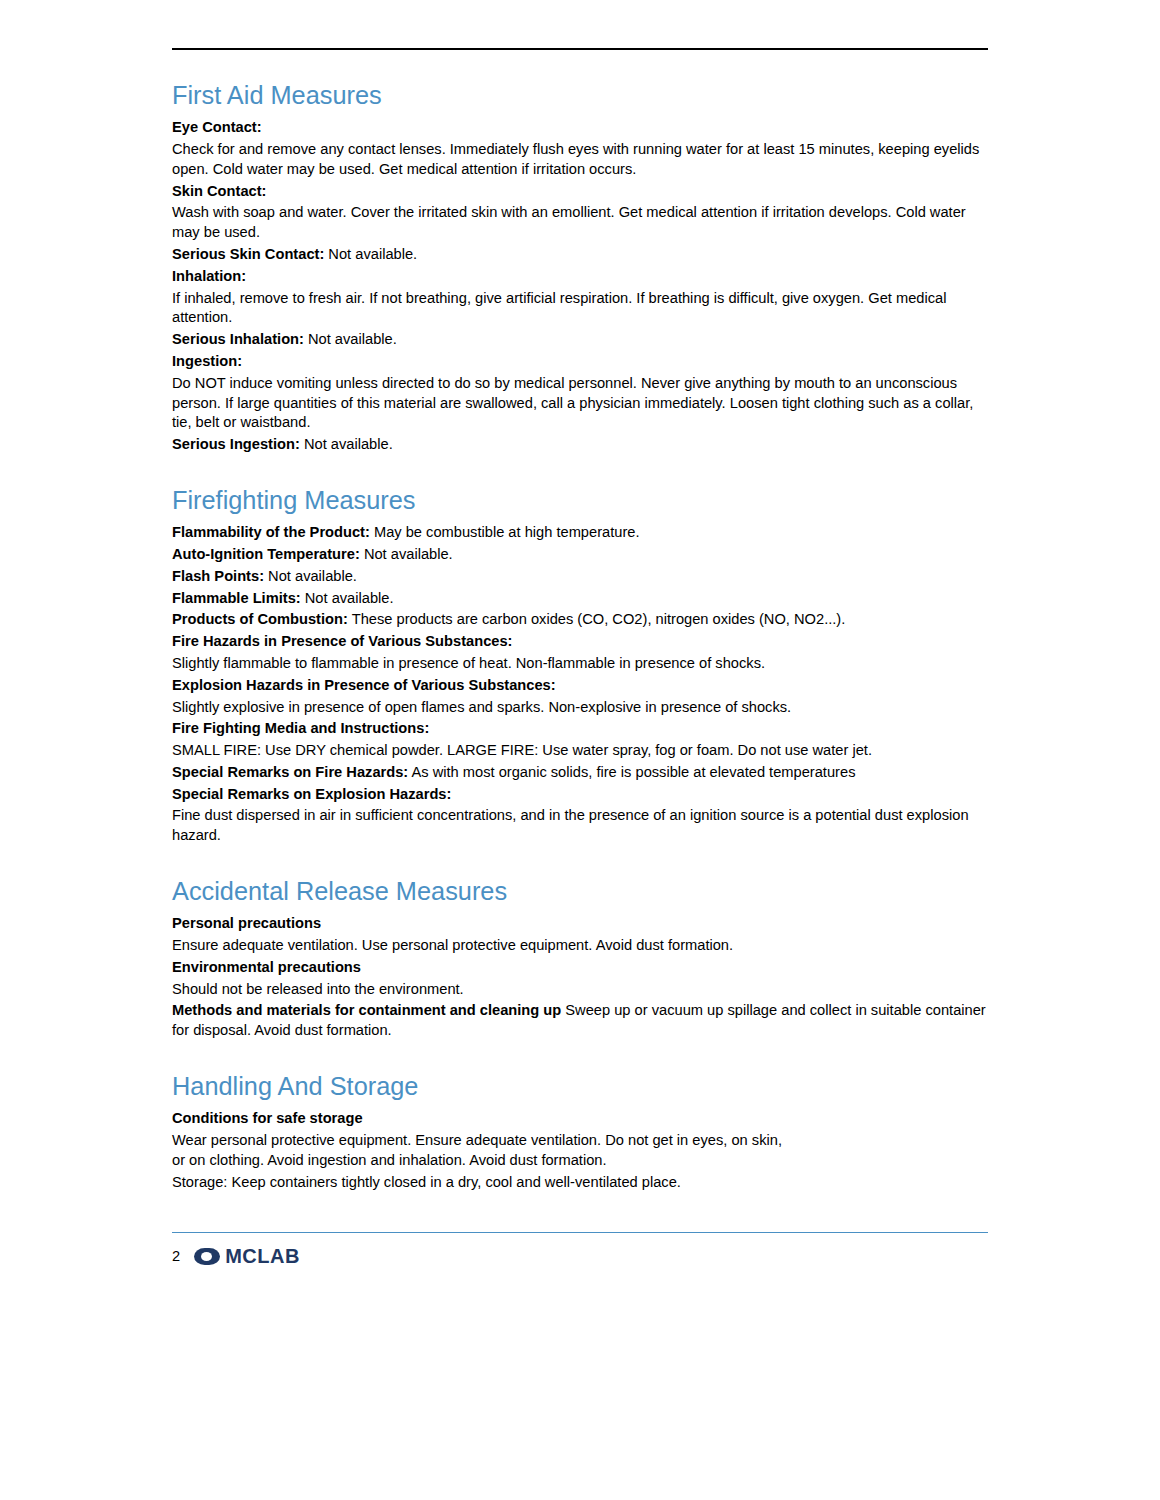First Aid Measures
Eye Contact:
Check for and remove any contact lenses. Immediately flush eyes with running water for at least 15 minutes, keeping eyelids open. Cold water may be used. Get medical attention if irritation occurs.
Skin Contact:
Wash with soap and water. Cover the irritated skin with an emollient. Get medical attention if irritation develops. Cold water may be used.
Serious Skin Contact: Not available.
Inhalation:
If inhaled, remove to fresh air. If not breathing, give artificial respiration. If breathing is difficult, give oxygen. Get medical attention.
Serious Inhalation: Not available.
Ingestion:
Do NOT induce vomiting unless directed to do so by medical personnel. Never give anything by mouth to an unconscious person. If large quantities of this material are swallowed, call a physician immediately. Loosen tight clothing such as a collar, tie, belt or waistband.
Serious Ingestion: Not available.
Firefighting Measures
Flammability of the Product: May be combustible at high temperature.
Auto-Ignition Temperature: Not available.
Flash Points: Not available.
Flammable Limits: Not available.
Products of Combustion: These products are carbon oxides (CO, CO2), nitrogen oxides (NO, NO2...).
Fire Hazards in Presence of Various Substances:
Slightly flammable to flammable in presence of heat. Non-flammable in presence of shocks.
Explosion Hazards in Presence of Various Substances:
Slightly explosive in presence of open flames and sparks. Non-explosive in presence of shocks.
Fire Fighting Media and Instructions:
SMALL FIRE: Use DRY chemical powder. LARGE FIRE: Use water spray, fog or foam. Do not use water jet.
Special Remarks on Fire Hazards: As with most organic solids, fire is possible at elevated temperatures
Special Remarks on Explosion Hazards:
Fine dust dispersed in air in sufficient concentrations, and in the presence of an ignition source is a potential dust explosion hazard.
Accidental Release Measures
Personal precautions
Ensure adequate ventilation. Use personal protective equipment. Avoid dust formation.
Environmental precautions
Should not be released into the environment.
Methods and materials for containment and cleaning up Sweep up or vacuum up spillage and collect in suitable container for disposal. Avoid dust formation.
Handling And Storage
Conditions for safe storage
Wear personal protective equipment. Ensure adequate ventilation. Do not get in eyes, on skin,
or on clothing. Avoid ingestion and inhalation. Avoid dust formation.
Storage: Keep containers tightly closed in a dry, cool and well-ventilated place.
2 MCLAB